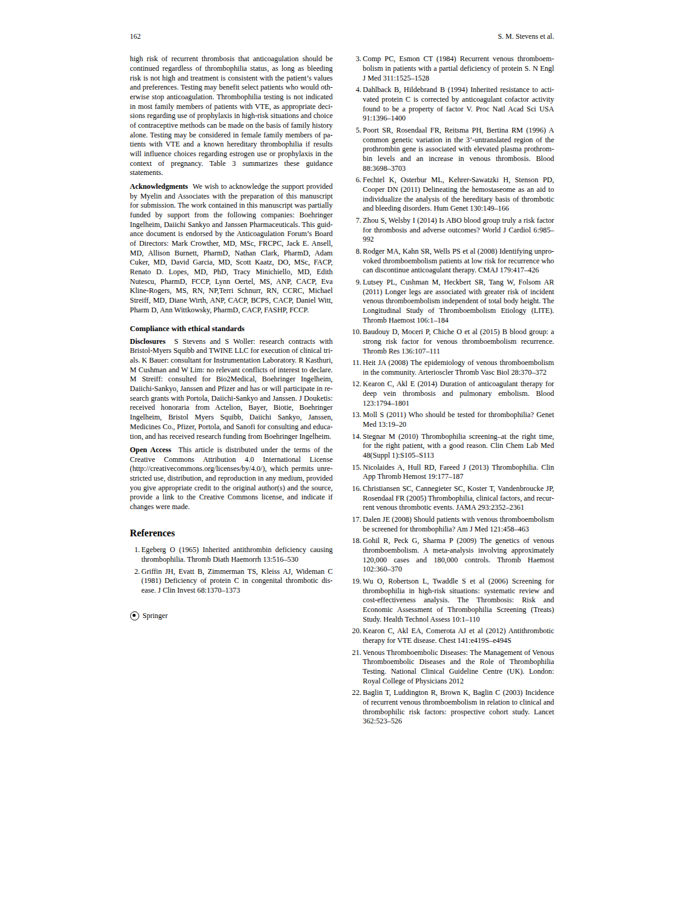162
S. M. Stevens et al.
high risk of recurrent thrombosis that anticoagulation should be continued regardless of thrombophilia status, as long as bleeding risk is not high and treatment is consistent with the patient’s values and preferences. Testing may benefit select patients who would otherwise stop anticoagulation. Thrombophilia testing is not indicated in most family members of patients with VTE, as appropriate decisions regarding use of prophylaxis in high-risk situations and choice of contraceptive methods can be made on the basis of family history alone. Testing may be considered in female family members of patients with VTE and a known hereditary thrombophilia if results will influence choices regarding estrogen use or prophylaxis in the context of pregnancy. Table 3 summarizes these guidance statements.
Acknowledgments We wish to acknowledge the support provided by Myelin and Associates with the preparation of this manuscript for submission. The work contained in this manuscript was partially funded by support from the following companies: Boehringer Ingelheim, Daiichi Sankyo and Janssen Pharmaceuticals. This guidance document is endorsed by the Anticoagulation Forum’s Board of Directors: Mark Crowther, MD, MSc, FRCPC, Jack E. Ansell, MD, Allison Burnett, PharmD, Nathan Clark, PharmD, Adam Cuker, MD, David Garcia, MD, Scott Kaatz, DO, MSc, FACP, Renato D. Lopes, MD, PhD, Tracy Minichiello, MD, Edith Nutescu, PharmD, FCCP, Lynn Oertel, MS, ANP, CACP, Eva Kline-Rogers, MS, RN, NP,Terri Schnurr, RN, CCRC, Michael Streiff, MD, Diane Wirth, ANP, CACP, BCPS, CACP, Daniel Witt, Pharm D, Ann Wittkowsky, PharmD, CACP, FASHP, FCCP.
Compliance with ethical standards
Disclosures S Stevens and S Woller: research contracts with Bristol-Myers Squibb and TWINE LLC for execution of clinical trials. K Bauer: consultant for Instrumentation Laboratory. R Kasthuri, M Cushman and W Lim: no relevant conflicts of interest to declare. M Streiff: consulted for Bio2Medical, Boehringer Ingelheim, Daiichi-Sankyo, Janssen and Pfizer and has or will participate in research grants with Portola, Daiichi-Sankyo and Janssen. J Douketis: received honoraria from Actelion, Bayer, Biotie, Boehringer Ingelheim, Bristol Myers Squibb, Daiichi Sankyo, Janssen, Medicines Co., Pfizer, Portola, and Sanofi for consulting and education, and has received research funding from Boehringer Ingelheim.
Open Access This article is distributed under the terms of the Creative Commons Attribution 4.0 International License (http://creativecommons.org/licenses/by/4.0/), which permits unrestricted use, distribution, and reproduction in any medium, provided you give appropriate credit to the original author(s) and the source, provide a link to the Creative Commons license, and indicate if changes were made.
References
Egeberg O (1965) Inherited antithrombin deficiency causing thrombophilia. Thromb Diath Haemorrh 13:516–530
Griffin JH, Evatt B, Zimmerman TS, Kleiss AJ, Wideman C (1981) Deficiency of protein C in congenital thrombotic disease. J Clin Invest 68:1370–1373
Springer
Comp PC, Esmon CT (1984) Recurrent venous thromboembolism in patients with a partial deficiency of protein S. N Engl J Med 311:1525–1528
Dahlback B, Hildebrand B (1994) Inherited resistance to activated protein C is corrected by anticoagulant cofactor activity found to be a property of factor V. Proc Natl Acad Sci USA 91:1396–1400
Poort SR, Rosendaal FR, Reitsma PH, Bertina RM (1996) A common genetic variation in the 3’-untranslated region of the prothrombin gene is associated with elevated plasma prothrombin levels and an increase in venous thrombosis. Blood 88:3698–3703
Fechtel K, Osterbur ML, Kehrer-Sawatzki H, Stenson PD, Cooper DN (2011) Delineating the hemostaseome as an aid to individualize the analysis of the hereditary basis of thrombotic and bleeding disorders. Hum Genet 130:149–166
Zhou S, Welsby I (2014) Is ABO blood group truly a risk factor for thrombosis and adverse outcomes? World J Cardiol 6:985–992
Rodger MA, Kahn SR, Wells PS et al (2008) Identifying unprovoked thromboembolism patients at low risk for recurrence who can discontinue anticoagulant therapy. CMAJ 179:417–426
Lutsey PL, Cushman M, Heckbert SR, Tang W, Folsom AR (2011) Longer legs are associated with greater risk of incident venous thromboembolism independent of total body height. The Longitudinal Study of Thromboembolism Etiology (LITE). Thromb Haemost 106:1–184
Baudouy D, Moceri P, Chiche O et al (2015) B blood group: a strong risk factor for venous thromboembolism recurrence. Thromb Res 136:107–111
Heit JA (2008) The epidemiology of venous thromboembolism in the community. Arterioscler Thromb Vasc Biol 28:370–372
Kearon C, Akl E (2014) Duration of anticoagulant therapy for deep vein thrombosis and pulmonary embolism. Blood 123:1794–1801
Moll S (2011) Who should be tested for thrombophilia? Genet Med 13:19–20
Stegnar M (2010) Thrombophilia screening–at the right time, for the right patient, with a good reason. Clin Chem Lab Med 48(Suppl 1):S105–S113
Nicolaides A, Hull RD, Fareed J (2013) Thrombophilia. Clin App Thromb Hemost 19:177–187
Christiansen SC, Cannegieter SC, Koster T, Vandenbroucke JP, Rosendaal FR (2005) Thrombophilia, clinical factors, and recurrent venous thrombotic events. JAMA 293:2352–2361
Dalen JE (2008) Should patients with venous thromboembolism be screened for thrombophilia? Am J Med 121:458–463
Gohil R, Peck G, Sharma P (2009) The genetics of venous thromboembolism. A meta-analysis involving approximately 120,000 cases and 180,000 controls. Thromb Haemost 102:360–370
Wu O, Robertson L, Twaddle S et al (2006) Screening for thrombophilia in high-risk situations: systematic review and cost-effectiveness analysis. The Thrombosis: Risk and Economic Assessment of Thrombophilia Screening (Treats) Study. Health Technol Assess 10:1–110
Kearon C, Akl EA, Comerota AJ et al (2012) Antithrombotic therapy for VTE disease. Chest 141:e419S–e494S
Venous Thromboembolic Diseases: The Management of Venous Thromboembolic Diseases and the Role of Thrombophilia Testing. National Clinical Guideline Centre (UK). London: Royal College of Physicians 2012
Baglin T, Luddington R, Brown K, Baglin C (2003) Incidence of recurrent venous thromboembolism in relation to clinical and thrombophilic risk factors: prospective cohort study. Lancet 362:523–526